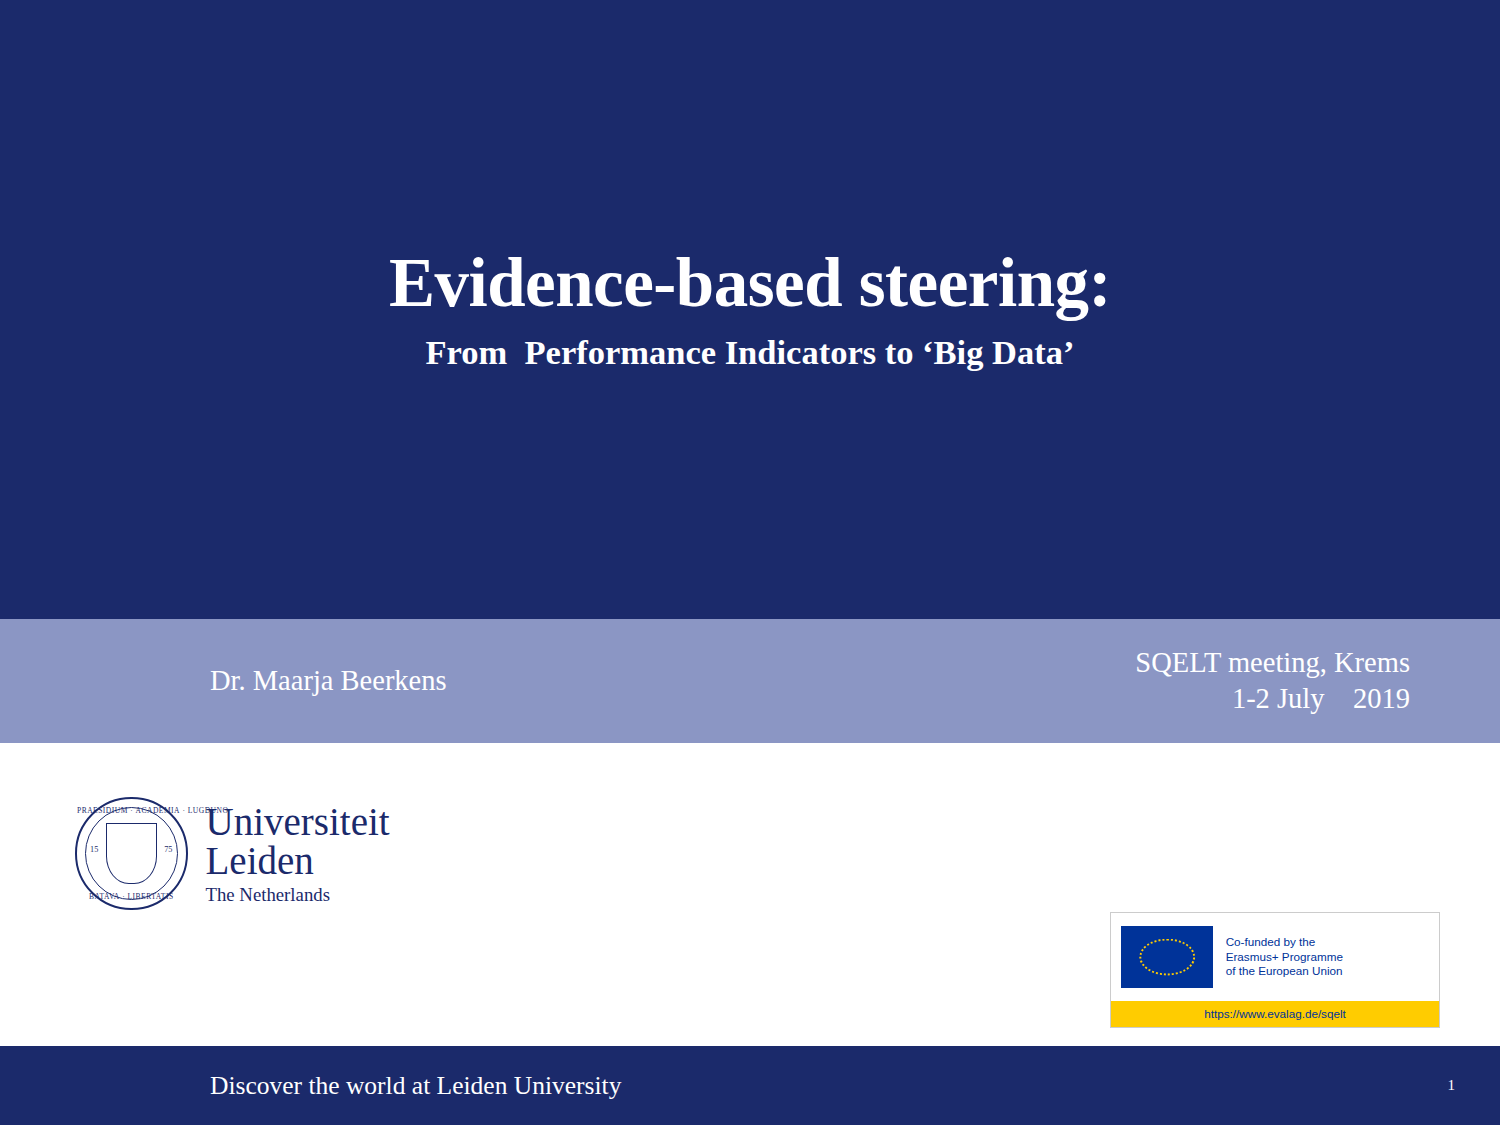Evidence-based steering:
From Performance Indicators to ‘Big Data’
Dr. Maarja Beerkens
SQELT meeting, Krems
1-2 July 2019
PRAESIDIUM · ACADEMIA · LUGDUNO
15
75
BATAVA · LIBERTATIS
Universiteit Leiden The Netherlands
Co-funded by the
Erasmus+ Programme
of the European Union
https://www.evalag.de/sqelt
Discover the world at Leiden University
1